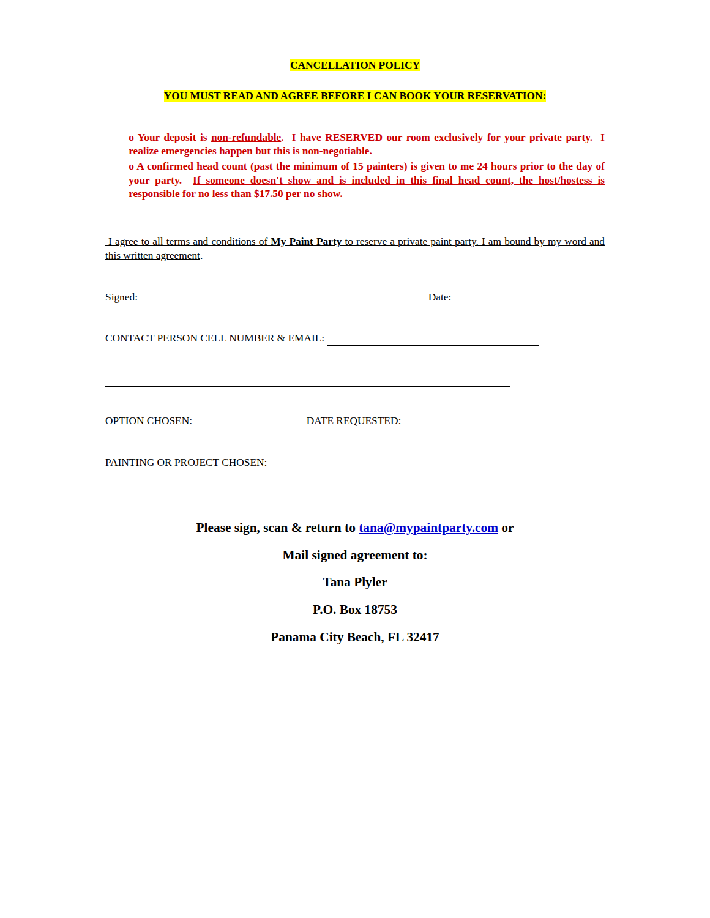CANCELLATION POLICY
YOU MUST READ AND AGREE BEFORE I CAN BOOK YOUR RESERVATION:
Your deposit is non-refundable. I have RESERVED our room exclusively for your private party. I realize emergencies happen but this is non-negotiable.
A confirmed head count (past the minimum of 15 painters) is given to me 24 hours prior to the day of your party. If someone doesn't show and is included in this final head count, the host/hostess is responsible for no less than $17.50 per no show.
I agree to all terms and conditions of My Paint Party to reserve a private paint party. I am bound by my word and this written agreement.
Signed: Date:
CONTACT PERSON CELL NUMBER & EMAIL:
OPTION CHOSEN: DATE REQUESTED:
PAINTING OR PROJECT CHOSEN:
Please sign, scan & return to tana@mypaintparty.com or
Mail signed agreement to:
Tana Plyler
P.O. Box 18753
Panama City Beach, FL 32417